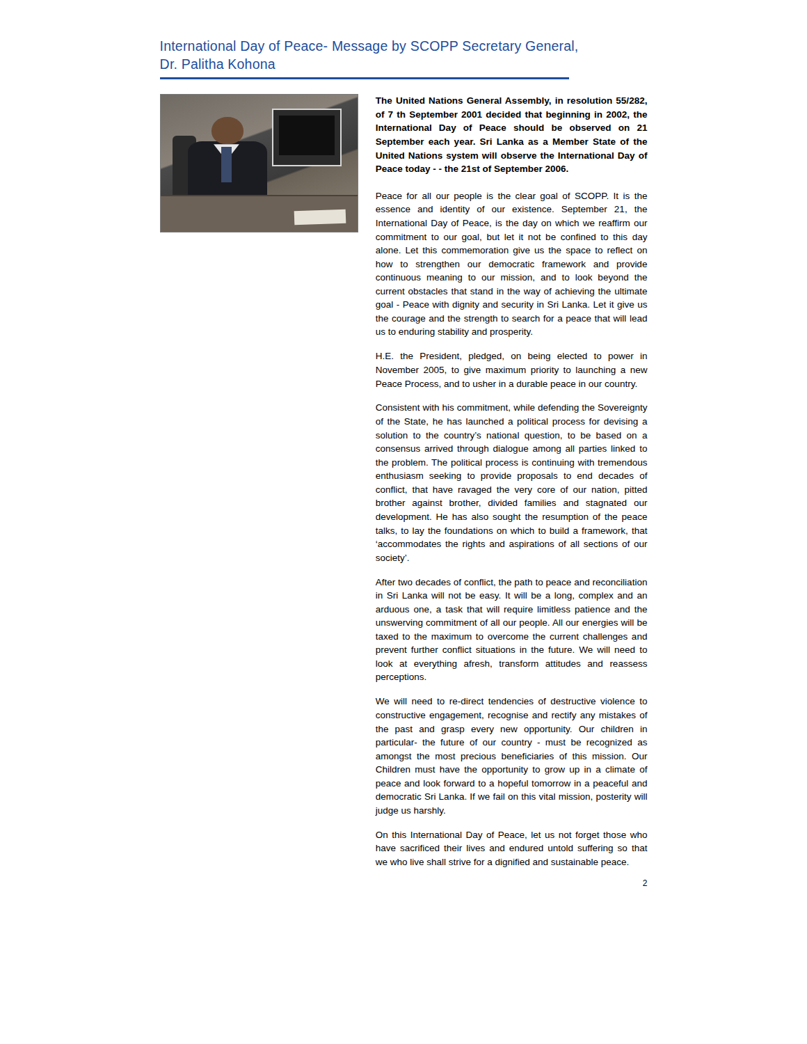International Day of Peace- Message by SCOPP Secretary General,
Dr. Palitha Kohona
The United Nations General Assembly, in resolution 55/282, of 7 th September 2001 decided that beginning in 2002, the International Day of Peace should be observed on 21 September each year. Sri Lanka as a Member State of the United Nations system will observe the International Day of Peace today - - the 21st of September 2006.
Peace for all our people is the clear goal of SCOPP. It is the essence and identity of our existence. September 21, the International Day of Peace, is the day on which we reaffirm our commitment to our goal, but let it not be confined to this day alone. Let this commemoration give us the space to reflect on how to strengthen our democratic framework and provide continuous meaning to our mission, and to look beyond the current obstacles that stand in the way of achieving the ultimate goal - Peace with dignity and security in Sri Lanka. Let it give us the courage and the strength to search for a peace that will lead us to enduring stability and prosperity.
H.E. the President, pledged, on being elected to power in November 2005, to give maximum priority to launching a new Peace Process, and to usher in a durable peace in our country.
Consistent with his commitment, while defending the Sovereignty of the State, he has launched a political process for devising a solution to the country’s national question, to be based on a consensus arrived through dialogue among all parties linked to the problem. The political process is continuing with tremendous enthusiasm seeking to provide proposals to end decades of conflict, that have ravaged the very core of our nation, pitted brother against brother, divided families and stagnated our development. He has also sought the resumption of the peace talks, to lay the foundations on which to build a framework, that ‘accommodates the rights and aspirations of all sections of our society’.
After two decades of conflict, the path to peace and reconciliation in Sri Lanka will not be easy. It will be a long, complex and an arduous one, a task that will require limitless patience and the unswerving commitment of all our people. All our energies will be taxed to the maximum to overcome the current challenges and prevent further conflict situations in the future. We will need to look at everything afresh, transform attitudes and reassess perceptions.
We will need to re-direct tendencies of destructive violence to constructive engagement, recognise and rectify any mistakes of the past and grasp every new opportunity. Our children in particular- the future of our country - must be recognized as amongst the most precious beneficiaries of this mission. Our Children must have the opportunity to grow up in a climate of peace and look forward to a hopeful tomorrow in a peaceful and democratic Sri Lanka. If we fail on this vital mission, posterity will judge us harshly.
On this International Day of Peace, let us not forget those who have sacrificed their lives and endured untold suffering so that we who live shall strive for a dignified and sustainable peace.
2